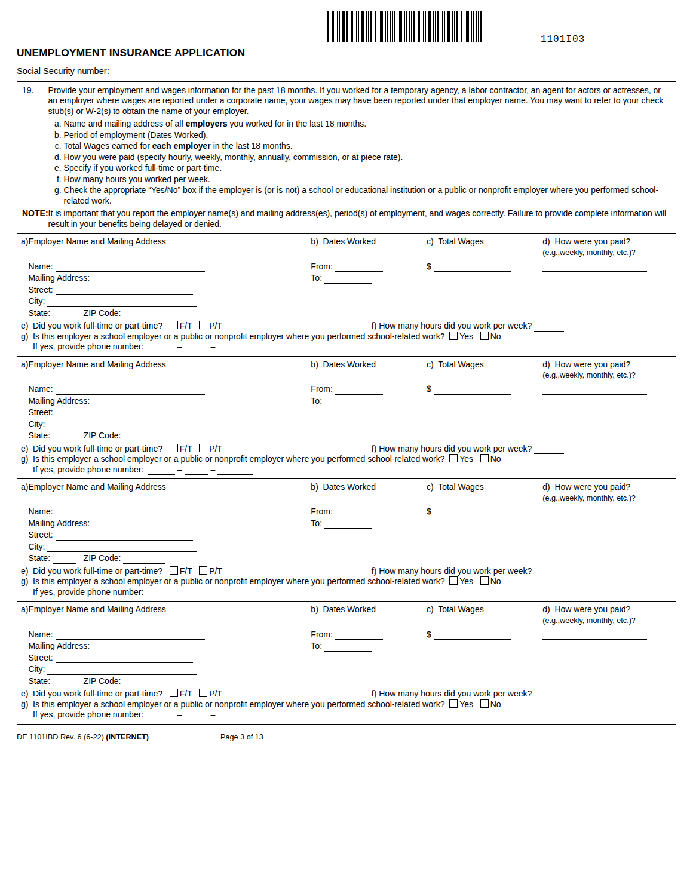1101I03
UNEMPLOYMENT INSURANCE APPLICATION
Social Security number: – –
| / 19. / Provide your employment and wages information for the past 18 months. If you worked for a temporary agency, a labor contractor, an agent for actors or actresses, or an employer where wages are reported under a corporate name, your wages may have been reported under that employer name. You may want to refer to your check stub(s) or W-2(s) to obtain the name of your employer. Name and mailing address of all employers you worked for in the last 18 months. Period of employment (Dates Worked). Total Wages earned for each employer in the last 18 months. How you were paid (specify hourly, weekly, monthly, annually, commission, or at piece rate). Specify if you worked full-time or part-time. How many hours you worked per week. Check the appropriate “Yes/No” box if the employer is (or is not) a school or educational institution or a public or nonprofit employer where you performed school-related work. / / NOTE: / It is important that you report the employer name(s) and mailing address(es), period(s) of employment, and wages correctly. Failure to provide complete information will result in your benefits being delayed or denied. / |
| / a) / Employer Name and Mailing Address / b) Dates Worked / c) Total Wages / d) How were you paid? (e.g.,weekly, monthly, etc.)? / / / Name: Mailing Address: Street: City: State: ZIP Code: / From: To: / $ / / / e) / Did you work full-time or part-time? F/T P/T / f) How many hours did you work per week? / / g) / Is this employer a school employer or a public or nonprofit employer where you performed school-related work? Yes No / / / If yes, provide phone number: – – / |
| / a) / Employer Name and Mailing Address / b) Dates Worked / c) Total Wages / d) How were you paid? (e.g.,weekly, monthly, etc.)? / / / Name: Mailing Address: Street: City: State: ZIP Code: / From: To: / $ / / / e) / Did you work full-time or part-time? F/T P/T / f) How many hours did you work per week? / / g) / Is this employer a school employer or a public or nonprofit employer where you performed school-related work? Yes No / / / If yes, provide phone number: – – / |
| / a) / Employer Name and Mailing Address / b) Dates Worked / c) Total Wages / d) How were you paid? (e.g.,weekly, monthly, etc.)? / / / Name: Mailing Address: Street: City: State: ZIP Code: / From: To: / $ / / / e) / Did you work full-time or part-time? F/T P/T / f) How many hours did you work per week? / / g) / Is this employer a school employer or a public or nonprofit employer where you performed school-related work? Yes No / / / If yes, provide phone number: – – / |
| / a) / Employer Name and Mailing Address / b) Dates Worked / c) Total Wages / d) How were you paid? (e.g.,weekly, monthly, etc.)? / / / Name: Mailing Address: Street: City: State: ZIP Code: / From: To: / $ / / / e) / Did you work full-time or part-time? F/T P/T / f) How many hours did you work per week? / / g) / Is this employer a school employer or a public or nonprofit employer where you performed school-related work? Yes No / / / If yes, provide phone number: – – / |
DE 1101IBD Rev. 6 (6-22) (INTERNET) Page 3 of 13